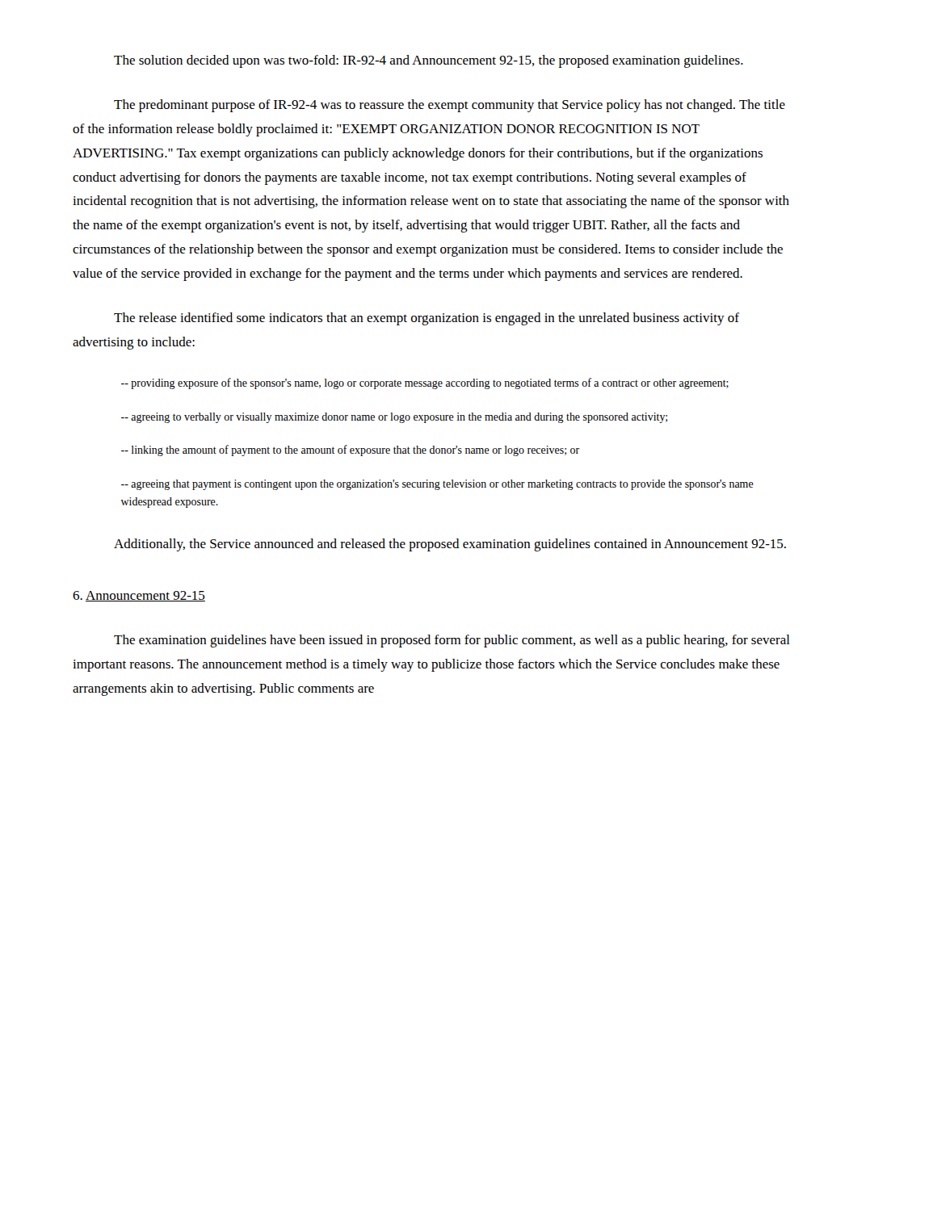The solution decided upon was two-fold: IR-92-4 and Announcement 92-15, the proposed examination guidelines.
The predominant purpose of IR-92-4 was to reassure the exempt community that Service policy has not changed. The title of the information release boldly proclaimed it: "EXEMPT ORGANIZATION DONOR RECOGNITION IS NOT ADVERTISING." Tax exempt organizations can publicly acknowledge donors for their contributions, but if the organizations conduct advertising for donors the payments are taxable income, not tax exempt contributions. Noting several examples of incidental recognition that is not advertising, the information release went on to state that associating the name of the sponsor with the name of the exempt organization's event is not, by itself, advertising that would trigger UBIT. Rather, all the facts and circumstances of the relationship between the sponsor and exempt organization must be considered. Items to consider include the value of the service provided in exchange for the payment and the terms under which payments and services are rendered.
The release identified some indicators that an exempt organization is engaged in the unrelated business activity of advertising to include:
-- providing exposure of the sponsor's name, logo or corporate message according to negotiated terms of a contract or other agreement;
-- agreeing to verbally or visually maximize donor name or logo exposure in the media and during the sponsored activity;
-- linking the amount of payment to the amount of exposure that the donor's name or logo receives; or
-- agreeing that payment is contingent upon the organization's securing television or other marketing contracts to provide the sponsor's name widespread exposure.
Additionally, the Service announced and released the proposed examination guidelines contained in Announcement 92-15.
6. Announcement 92-15
The examination guidelines have been issued in proposed form for public comment, as well as a public hearing, for several important reasons. The announcement method is a timely way to publicize those factors which the Service concludes make these arrangements akin to advertising. Public comments are